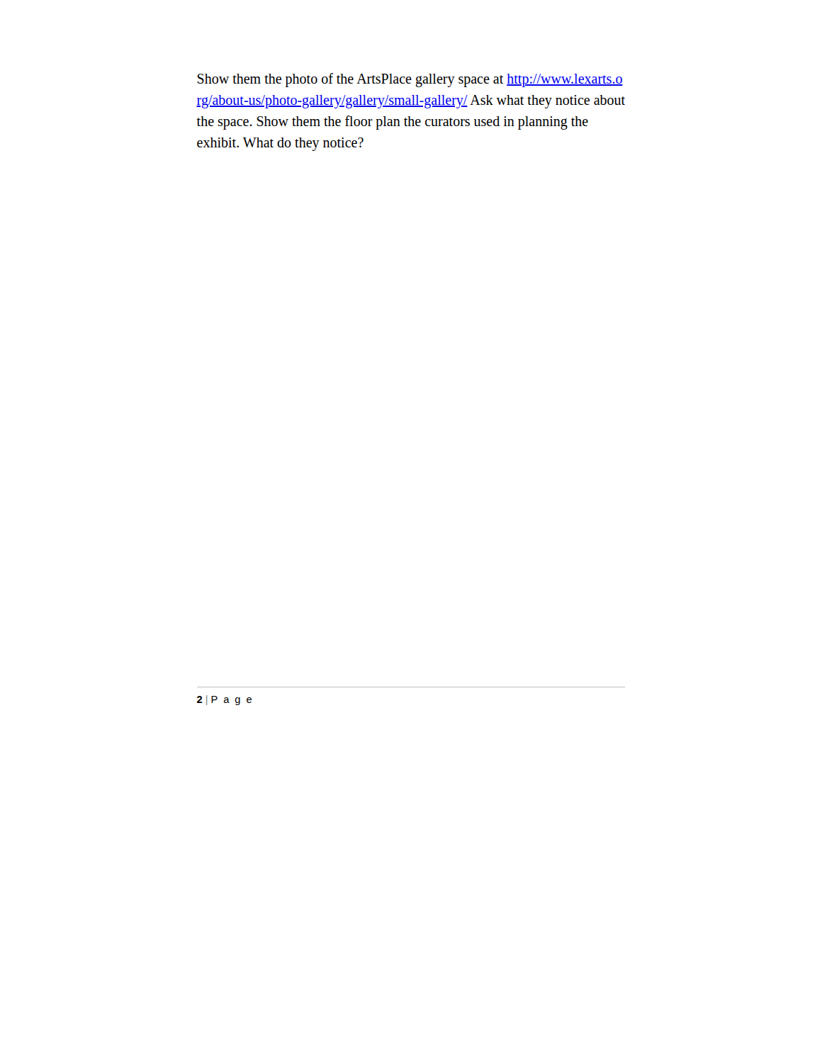Show them the photo of the ArtsPlace gallery space at http://www.lexarts.org/about-us/photo-gallery/gallery/small-gallery/ Ask what they notice about the space. Show them the floor plan the curators used in planning the exhibit. What do they notice?
2|P a g e